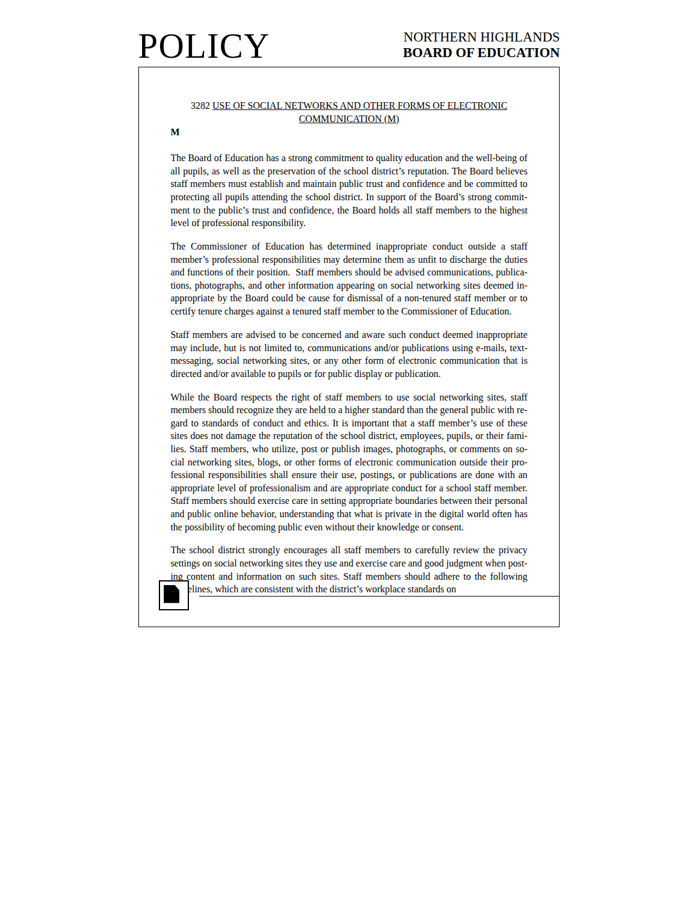POLICY
NORTHERN HIGHLANDS
BOARD OF EDUCATION
3282 USE OF SOCIAL NETWORKS AND OTHER FORMS OF ELECTRONIC
COMMUNICATION (M)
M
The Board of Education has a strong commitment to quality education and the well-being of all pupils, as well as the preservation of the school district’s reputation. The Board believes staff members must establish and maintain public trust and confidence and be committed to protecting all pupils attending the school district. In support of the Board’s strong commitment to the public’s trust and confidence, the Board holds all staff members to the highest level of professional responsibility.
The Commissioner of Education has determined inappropriate conduct outside a staff member’s professional responsibilities may determine them as unfit to discharge the duties and functions of their position. Staff members should be advised communications, publications, photographs, and other information appearing on social networking sites deemed inappropriate by the Board could be cause for dismissal of a non-tenured staff member or to certify tenure charges against a tenured staff member to the Commissioner of Education.
Staff members are advised to be concerned and aware such conduct deemed inappropriate may include, but is not limited to, communications and/or publications using e-mails, text-messaging, social networking sites, or any other form of electronic communication that is directed and/or available to pupils or for public display or publication.
While the Board respects the right of staff members to use social networking sites, staff members should recognize they are held to a higher standard than the general public with regard to standards of conduct and ethics. It is important that a staff member’s use of these sites does not damage the reputation of the school district, employees, pupils, or their families. Staff members, who utilize, post or publish images, photographs, or comments on social networking sites, blogs, or other forms of electronic communication outside their professional responsibilities shall ensure their use, postings, or publications are done with an appropriate level of professionalism and are appropriate conduct for a school staff member. Staff members should exercise care in setting appropriate boundaries between their personal and public online behavior, understanding that what is private in the digital world often has the possibility of becoming public even without their knowledge or consent.
The school district strongly encourages all staff members to carefully review the privacy settings on social networking sites they use and exercise care and good judgment when posting content and information on such sites. Staff members should adhere to the following guidelines, which are consistent with the district’s workplace standards on